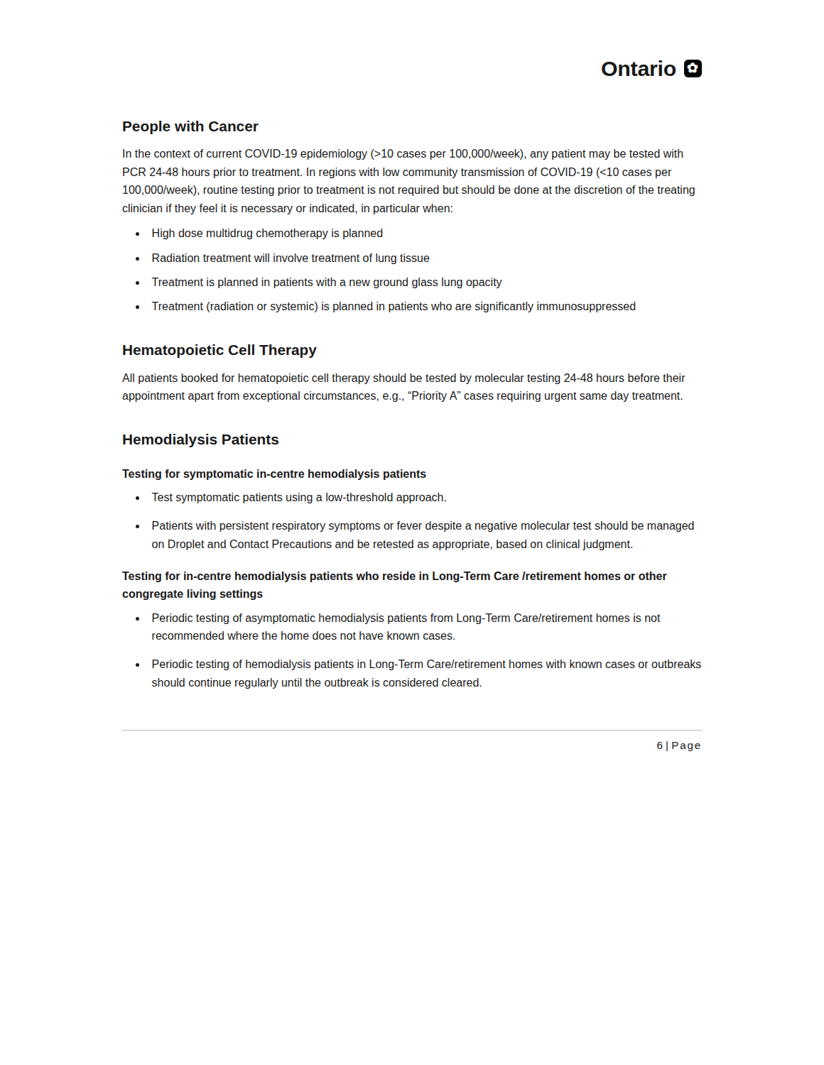Ontario✿
People with Cancer
In the context of current COVID-19 epidemiology (>10 cases per 100,000/week), any patient may be tested with PCR 24-48 hours prior to treatment. In regions with low community transmission of COVID-19 (<10 cases per 100,000/week), routine testing prior to treatment is not required but should be done at the discretion of the treating clinician if they feel it is necessary or indicated, in particular when:
High dose multidrug chemotherapy is planned
Radiation treatment will involve treatment of lung tissue
Treatment is planned in patients with a new ground glass lung opacity
Treatment (radiation or systemic) is planned in patients who are significantly immunosuppressed
Hematopoietic Cell Therapy
All patients booked for hematopoietic cell therapy should be tested by molecular testing 24-48 hours before their appointment apart from exceptional circumstances, e.g., “Priority A” cases requiring urgent same day treatment.
Hemodialysis Patients
Testing for symptomatic in-centre hemodialysis patients
Test symptomatic patients using a low-threshold approach.
Patients with persistent respiratory symptoms or fever despite a negative molecular test should be managed on Droplet and Contact Precautions and be retested as appropriate, based on clinical judgment.
Testing for in-centre hemodialysis patients who reside in Long-Term Care /retirement homes or other congregate living settings
Periodic testing of asymptomatic hemodialysis patients from Long-Term Care/retirement homes is not recommended where the home does not have known cases.
Periodic testing of hemodialysis patients in Long-Term Care/retirement homes with known cases or outbreaks should continue regularly until the outbreak is considered cleared.
6 | Page